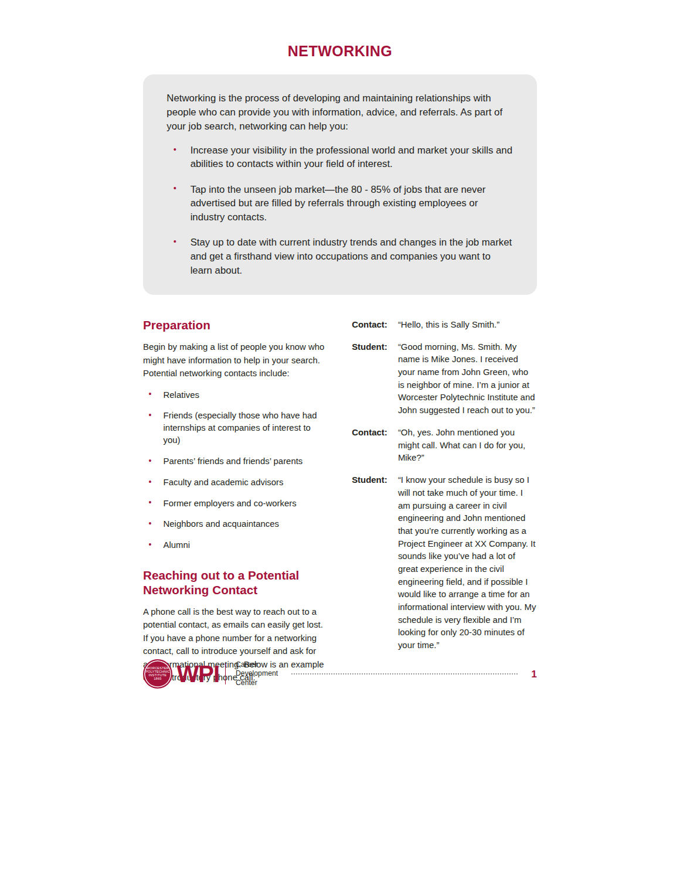Networking
Networking is the process of developing and maintaining relationships with people who can provide you with information, advice, and referrals. As part of your job search, networking can help you:
Increase your visibility in the professional world and market your skills and abilities to contacts within your field of interest.
Tap into the unseen job market—the 80 - 85% of jobs that are never advertised but are filled by referrals through existing employees or industry contacts.
Stay up to date with current industry trends and changes in the job market and get a firsthand view into occupations and companies you want to learn about.
Preparation
Begin by making a list of people you know who might have information to help in your search. Potential networking contacts include:
Relatives
Friends (especially those who have had internships at companies of interest to you)
Parents’ friends and friends’ parents
Faculty and academic advisors
Former employers and co-workers
Neighbors and acquaintances
Alumni
Reaching out to a Potential Networking Contact
A phone call is the best way to reach out to a potential contact, as emails can easily get lost. If you have a phone number for a networking contact, call to introduce yourself and ask for an informational meeting. Below is an example of an introductory phone call:
Contact:
“Hello, this is Sally Smith.”
Student:
“Good morning, Ms. Smith. My name is Mike Jones. I received your name from John Green, who is neighbor of mine. I’m a junior at Worcester Polytechnic Institute and John suggested I reach out to you.”
Contact:
“Oh, yes. John mentioned you might call. What can I do for you, Mike?”
Student:
“I know your schedule is busy so I will not take much of your time. I am pursuing a career in civil engineering and John mentioned that you’re currently working as a Project Engineer at XX Company. It sounds like you’ve had a lot of great experience in the civil engineering field, and if possible I would like to arrange a time for an informational interview with you. My schedule is very flexible and I’m looking for only 20-30 minutes of your time.”
WORCESTER
POLYTECHNIC
INSTITUTE
1865
WPI
Career
Development
Center
1